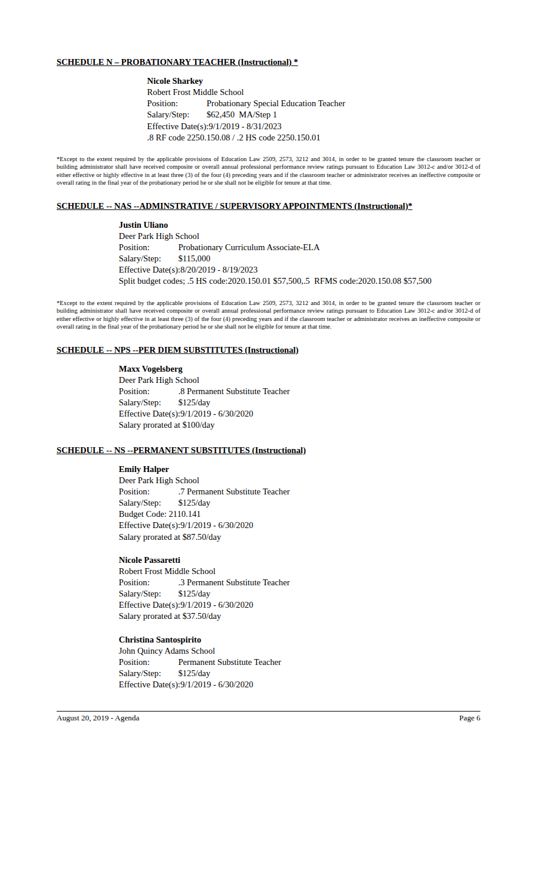SCHEDULE N – PROBATIONARY TEACHER (Instructional) *
Nicole Sharkey
Robert Frost Middle School
Position: Probationary Special Education Teacher
Salary/Step:$62,450 MA/Step 1
Effective Date(s): 9/1/2019 - 8/31/2023
.8 RF code 2250.150.08 / .2 HS code 2250.150.01
*Except to the extent required by the applicable provisions of Education Law 2509, 2573, 3212 and 3014, in order to be granted tenure the classroom teacher or building administrator shall have received composite or overall annual professional performance review ratings pursuant to Education Law 3012-c and/or 3012-d of either effective or highly effective in at least three (3) of the four (4) preceding years and if the classroom teacher or administrator receives an ineffective composite or overall rating in the final year of the probationary period he or she shall not be eligible for tenure at that time.
SCHEDULE -- NAS --ADMINSTRATIVE / SUPERVISORY APPOINTMENTS (Instructional)*
Justin Uliano
Deer Park High School
Position: Probationary Curriculum Associate-ELA
Salary/Step:$115,000
Effective Date(s): 8/20/2019 - 8/19/2023
Split budget codes; .5 HS code:2020.150.01 $57,500,.5 RFMS code:2020.150.08 $57,500
*Except to the extent required by the applicable provisions of Education Law 2509, 2573, 3212 and 3014, in order to be granted tenure the classroom teacher or building administrator shall have received composite or overall annual professional performance review ratings pursuant to Education Law 3012-c and/or 3012-d of either effective or highly effective in at least three (3) of the four (4) preceding years and if the classroom teacher or administrator receives an ineffective composite or overall rating in the final year of the probationary period he or she shall not be eligible for tenure at that time.
SCHEDULE -- NPS --PER DIEM SUBSTITUTES (Instructional)
Maxx Vogelsberg
Deer Park High School
Position:.8 Permanent Substitute Teacher
Salary/Step:$125/day
Effective Date(s): 9/1/2019 - 6/30/2020
Salary prorated at $100/day
SCHEDULE -- NS --PERMANENT SUBSTITUTES (Instructional)
Emily Halper
Deer Park High School
Position:.7 Permanent Substitute Teacher
Salary/Step:$125/day
Budget Code: 2110.141
Effective Date(s): 9/1/2019 - 6/30/2020
Salary prorated at $87.50/day
Nicole Passaretti
Robert Frost Middle School
Position:.3 Permanent Substitute Teacher
Salary/Step:$125/day
Effective Date(s): 9/1/2019 - 6/30/2020
Salary prorated at $37.50/day
Christina Santospirito
John Quincy Adams School
Position: Permanent Substitute Teacher
Salary/Step:$125/day
Effective Date(s): 9/1/2019 - 6/30/2020
August 20, 2019 - Agenda Page 6